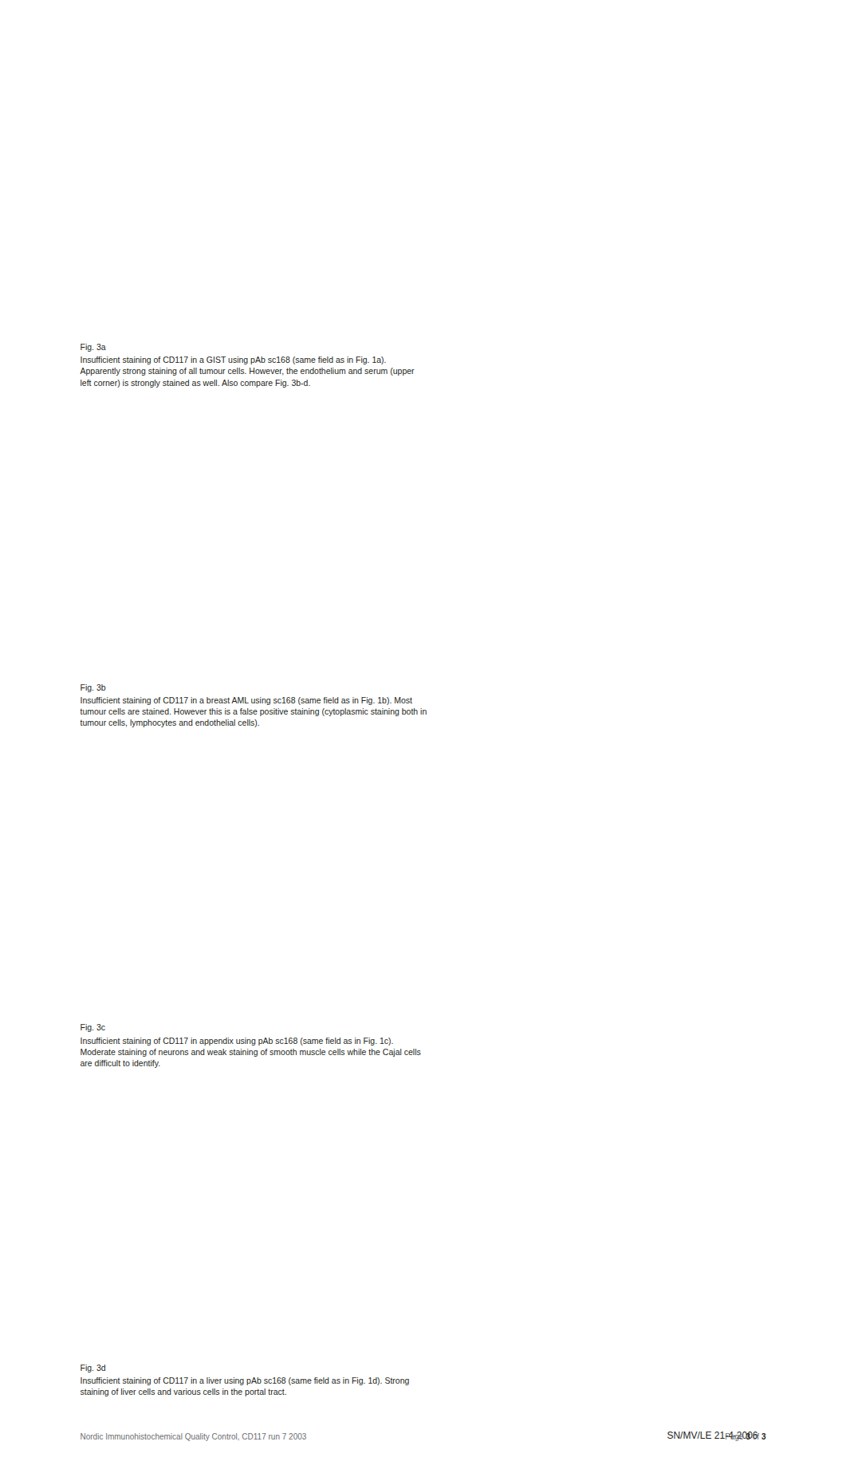Fig. 3a
Insufficient staining of CD117 in a GIST using pAb sc168 (same field as in Fig. 1a). Apparently strong staining of all tumour cells. However, the endothelium and serum (upper left corner) is strongly stained as well. Also compare Fig. 3b-d.
Fig. 3b
Insufficient staining of CD117 in a breast AML using sc168 (same field as in Fig. 1b). Most tumour cells are stained. However this is a false positive staining (cytoplasmic staining both in tumour cells, lymphocytes and endothelial cells).
Fig. 3c
Insufficient staining of CD117 in appendix using pAb sc168 (same field as in Fig. 1c). Moderate staining of neurons and weak staining of smooth muscle cells while the Cajal cells are difficult to identify.
Fig. 3d
Insufficient staining of CD117 in a liver using pAb sc168 (same field as in Fig. 1d). Strong staining of liver cells and various cells in the portal tract.
SN/MV/LE 21-4-2006
Nordic Immunohistochemical Quality Control, CD117 run 7 2003 Page 3 of 3